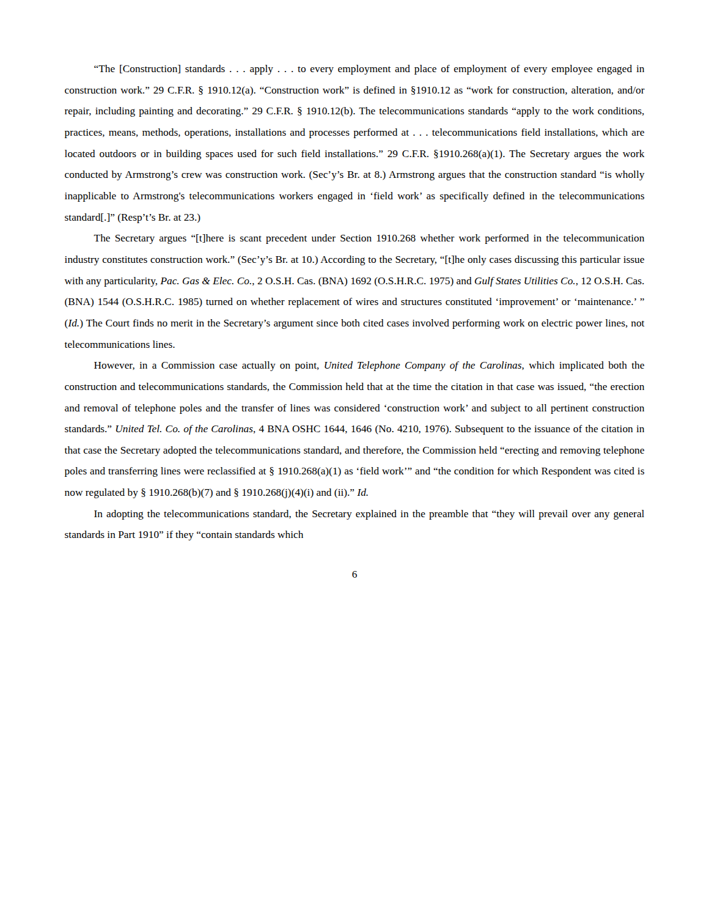“The [Construction] standards . . . apply . . . to every employment and place of employment of every employee engaged in construction work.” 29 C.F.R. § 1910.12(a). “Construction work” is defined in §1910.12 as “work for construction, alteration, and/or repair, including painting and decorating.” 29 C.F.R. § 1910.12(b). The telecommunications standards “apply to the work conditions, practices, means, methods, operations, installations and processes performed at . . . telecommunications field installations, which are located outdoors or in building spaces used for such field installations.” 29 C.F.R. §1910.268(a)(1). The Secretary argues the work conducted by Armstrong’s crew was construction work. (Sec’y’s Br. at 8.) Armstrong argues that the construction standard “is wholly inapplicable to Armstrong's telecommunications workers engaged in ‘field work’ as specifically defined in the telecommunications standard[.]” (Resp’t’s Br. at 23.)
The Secretary argues “[t]here is scant precedent under Section 1910.268 whether work performed in the telecommunication industry constitutes construction work.” (Sec’y’s Br. at 10.) According to the Secretary, “[t]he only cases discussing this particular issue with any particularity, Pac. Gas & Elec. Co., 2 O.S.H. Cas. (BNA) 1692 (O.S.H.R.C. 1975) and Gulf States Utilities Co., 12 O.S.H. Cas. (BNA) 1544 (O.S.H.R.C. 1985) turned on whether replacement of wires and structures constituted ‘improvement’ or ‘maintenance.’ ” (Id.) The Court finds no merit in the Secretary’s argument since both cited cases involved performing work on electric power lines, not telecommunications lines.
However, in a Commission case actually on point, United Telephone Company of the Carolinas, which implicated both the construction and telecommunications standards, the Commission held that at the time the citation in that case was issued, “the erection and removal of telephone poles and the transfer of lines was considered ‘construction work’ and subject to all pertinent construction standards.” United Tel. Co. of the Carolinas, 4 BNA OSHC 1644, 1646 (No. 4210, 1976). Subsequent to the issuance of the citation in that case the Secretary adopted the telecommunications standard, and therefore, the Commission held “erecting and removing telephone poles and transferring lines were reclassified at § 1910.268(a)(1) as ‘field work’” and “the condition for which Respondent was cited is now regulated by § 1910.268(b)(7) and § 1910.268(j)(4)(i) and (ii).” Id.
In adopting the telecommunications standard, the Secretary explained in the preamble that “they will prevail over any general standards in Part 1910” if they “contain standards which
6